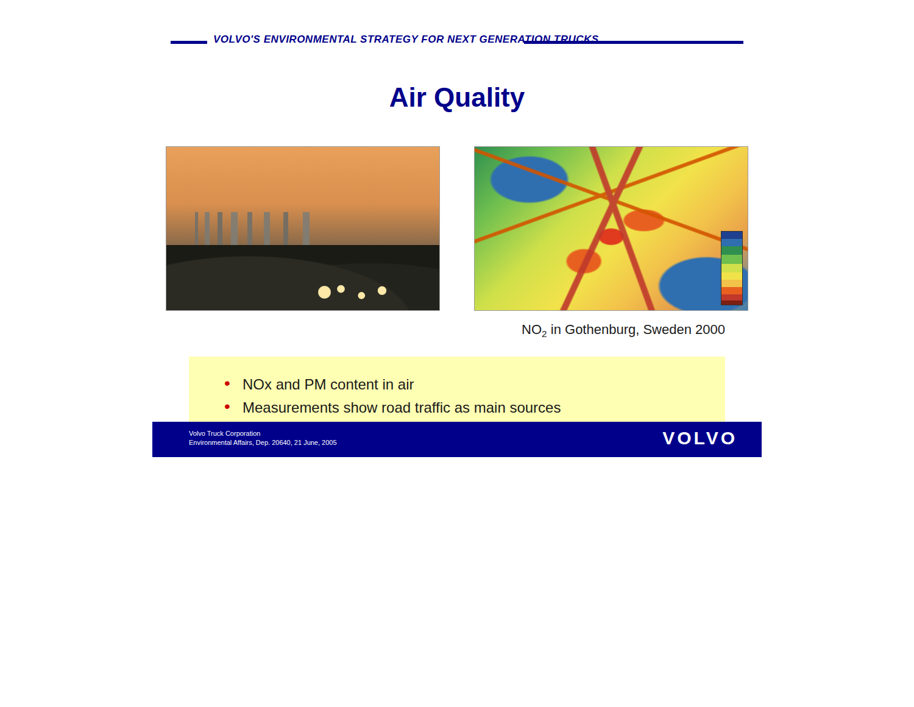Volvo's Environmental Strategy for Next Generation Trucks
Air Quality
NO2 in Gothenburg, Sweden 2000
NOx and PM content in air
Measurements show road traffic as main sources
Volvo Truck Corporation
Environmental Affairs, Dep. 20640, 21 June, 2005
VOLVO